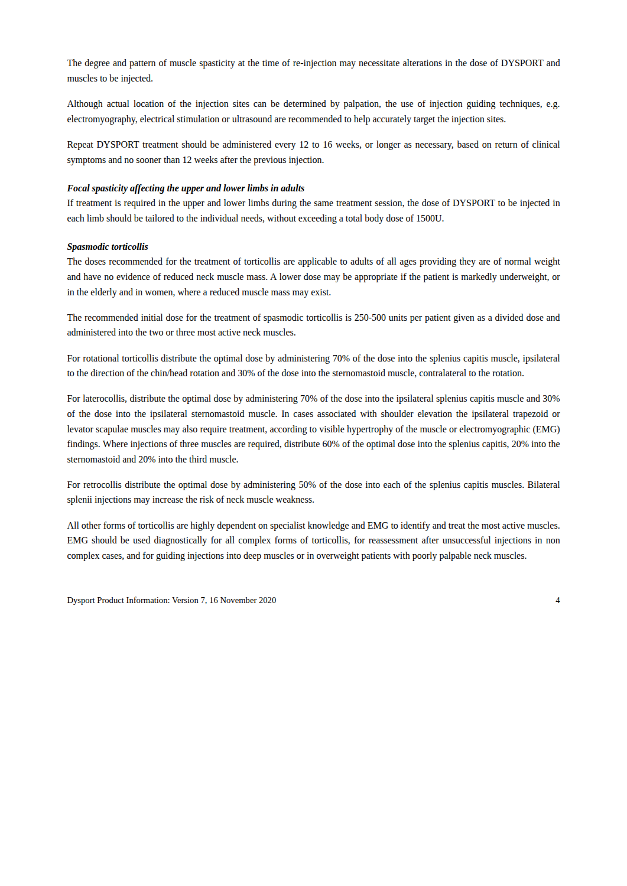The degree and pattern of muscle spasticity at the time of re-injection may necessitate alterations in the dose of DYSPORT and muscles to be injected.
Although actual location of the injection sites can be determined by palpation, the use of injection guiding techniques, e.g. electromyography, electrical stimulation or ultrasound are recommended to help accurately target the injection sites.
Repeat DYSPORT treatment should be administered every 12 to 16 weeks, or longer as necessary, based on return of clinical symptoms and no sooner than 12 weeks after the previous injection.
Focal spasticity affecting the upper and lower limbs in adults
If treatment is required in the upper and lower limbs during the same treatment session, the dose of DYSPORT to be injected in each limb should be tailored to the individual needs, without exceeding a total body dose of 1500U.
Spasmodic torticollis
The doses recommended for the treatment of torticollis are applicable to adults of all ages providing they are of normal weight and have no evidence of reduced neck muscle mass. A lower dose may be appropriate if the patient is markedly underweight, or in the elderly and in women, where a reduced muscle mass may exist.
The recommended initial dose for the treatment of spasmodic torticollis is 250-500 units per patient given as a divided dose and administered into the two or three most active neck muscles.
For rotational torticollis distribute the optimal dose by administering 70% of the dose into the splenius capitis muscle, ipsilateral to the direction of the chin/head rotation and 30% of the dose into the sternomastoid muscle, contralateral to the rotation.
For laterocollis, distribute the optimal dose by administering 70% of the dose into the ipsilateral splenius capitis muscle and 30% of the dose into the ipsilateral sternomastoid muscle. In cases associated with shoulder elevation the ipsilateral trapezoid or levator scapulae muscles may also require treatment, according to visible hypertrophy of the muscle or electromyographic (EMG) findings. Where injections of three muscles are required, distribute 60% of the optimal dose into the splenius capitis, 20% into the sternomastoid and 20% into the third muscle.
For retrocollis distribute the optimal dose by administering 50% of the dose into each of the splenius capitis muscles. Bilateral splenii injections may increase the risk of neck muscle weakness.
All other forms of torticollis are highly dependent on specialist knowledge and EMG to identify and treat the most active muscles. EMG should be used diagnostically for all complex forms of torticollis, for reassessment after unsuccessful injections in non complex cases, and for guiding injections into deep muscles or in overweight patients with poorly palpable neck muscles.
Dysport Product Information: Version 7, 16 November 2020 4